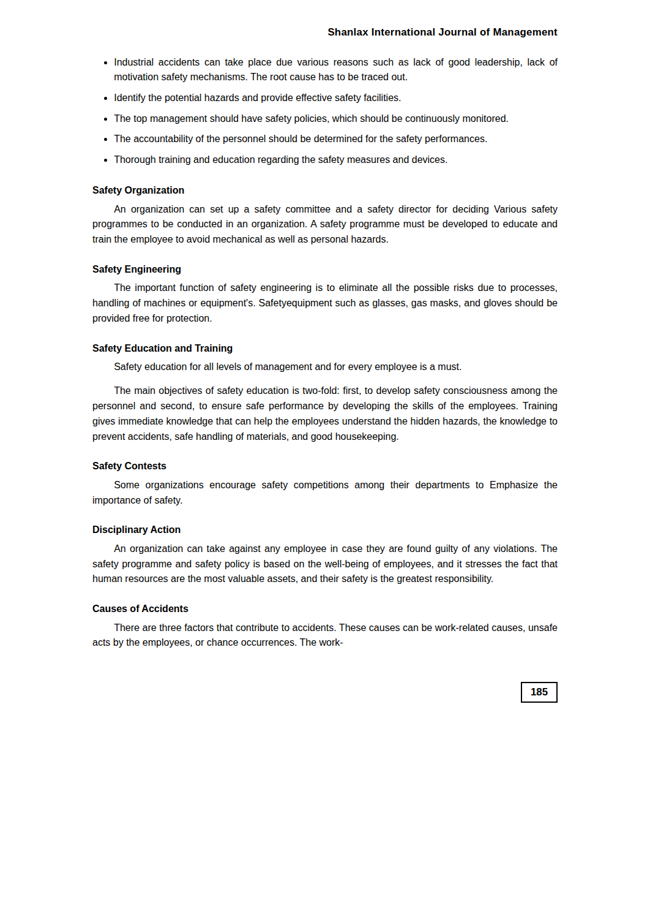Shanlax International Journal of Management
Industrial accidents can take place due various reasons such as lack of good leadership, lack of motivation safety mechanisms. The root cause has to be traced out.
Identify the potential hazards and provide effective safety facilities.
The top management should have safety policies, which should be continuously monitored.
The accountability of the personnel should be determined for the safety performances.
Thorough training and education regarding the safety measures and devices.
Safety Organization
An organization can set up a safety committee and a safety director for deciding Various safety programmes to be conducted in an organization. A safety programme must be developed to educate and train the employee to avoid mechanical as well as personal hazards.
Safety Engineering
The important function of safety engineering is to eliminate all the possible risks due to processes, handling of machines or equipment's. Safetyequipment such as glasses, gas masks, and gloves should be provided free for protection.
Safety Education and Training
Safety education for all levels of management and for every employee is a must.
The main objectives of safety education is two-fold: first, to develop safety consciousness among the personnel and second, to ensure safe performance by developing the skills of the employees. Training gives immediate knowledge that can help the employees understand the hidden hazards, the knowledge to prevent accidents, safe handling of materials, and good housekeeping.
Safety Contests
Some organizations encourage safety competitions among their departments to Emphasize the importance of safety.
Disciplinary Action
An organization can take against any employee in case they are found guilty of any violations. The safety programme and safety policy is based on the well-being of employees, and it stresses the fact that human resources are the most valuable assets, and their safety is the greatest responsibility.
Causes of Accidents
There are three factors that contribute to accidents. These causes can be work-related causes, unsafe acts by the employees, or chance occurrences. The work-
185